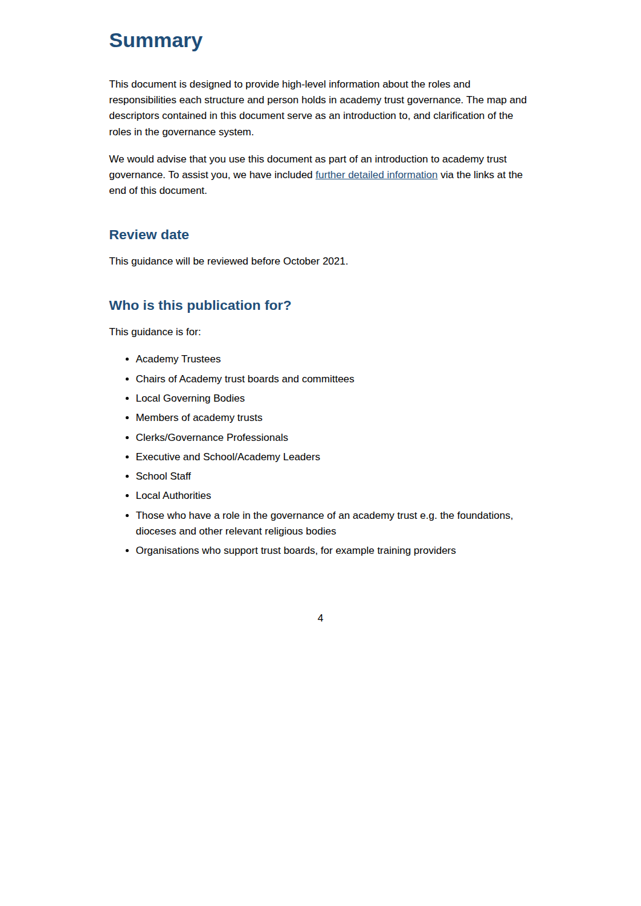Summary
This document is designed to provide high-level information about the roles and responsibilities each structure and person holds in academy trust governance. The map and descriptors contained in this document serve as an introduction to, and clarification of the roles in the governance system.
We would advise that you use this document as part of an introduction to academy trust governance. To assist you, we have included further detailed information via the links at the end of this document.
Review date
This guidance will be reviewed before October 2021.
Who is this publication for?
This guidance is for:
Academy Trustees
Chairs of Academy trust boards and committees
Local Governing Bodies
Members of academy trusts
Clerks/Governance Professionals
Executive and School/Academy Leaders
School Staff
Local Authorities
Those who have a role in the governance of an academy trust e.g. the foundations, dioceses and other relevant religious bodies
Organisations who support trust boards, for example training providers
4